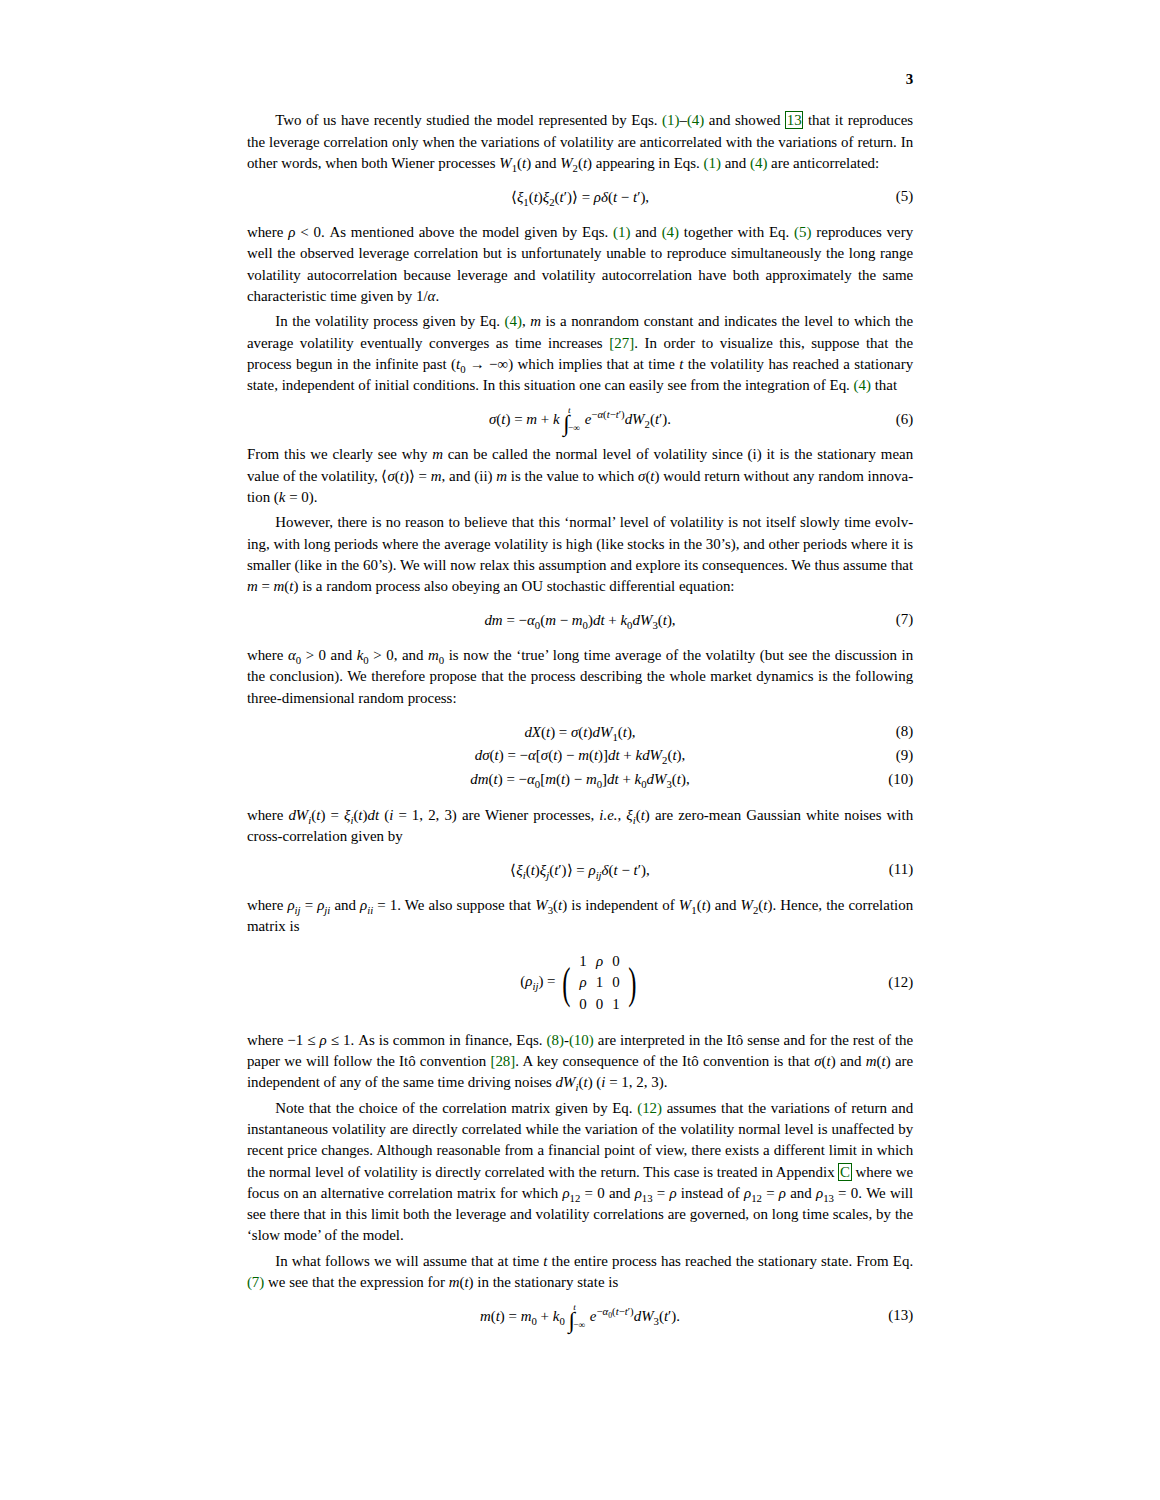3
Two of us have recently studied the model represented by Eqs. (1)–(4) and showed 13 that it reproduces the leverage correlation only when the variations of volatility are anticorrelated with the variations of return. In other words, when both Wiener processes W1(t) and W2(t) appearing in Eqs. (1) and (4) are anticorrelated:
⟨ξ1(t)ξ2(t′)⟩ = ρδ(t − t′),
(5)
where ρ < 0. As mentioned above the model given by Eqs. (1) and (4) together with Eq. (5) reproduces very well the observed leverage correlation but is unfortunately unable to reproduce simultaneously the long range volatility autocorrelation because leverage and volatility autocorrelation have both approximately the same characteristic time given by 1/α.
In the volatility process given by Eq. (4), m is a nonrandom constant and indicates the level to which the average volatility eventually converges as time increases [27]. In order to visualize this, suppose that the process begun in the infinite past (t0 → −∞) which implies that at time t the volatility has reached a stationary state, independent of initial conditions. In this situation one can easily see from the integration of Eq. (4) that
σ(t) = m + k ∫t−∞ e−α(t−t′)dW2(t′).
(6)
From this we clearly see why m can be called the normal level of volatility since (i) it is the stationary mean value of the volatility, ⟨σ(t)⟩ = m, and (ii) m is the value to which σ(t) would return without any random innovation (k = 0).
However, there is no reason to believe that this ‘normal’ level of volatility is not itself slowly time evolving, with long periods where the average volatility is high (like stocks in the 30’s), and other periods where it is smaller (like in the 60’s). We will now relax this assumption and explore its consequences. We thus assume that m = m(t) is a random process also obeying an OU stochastic differential equation:
dm = −α0(m − m0)dt + k0dW3(t),
(7)
where α0 > 0 and k0 > 0, and m0 is now the ‘true’ long time average of the volatilty (but see the discussion in the conclusion). We therefore propose that the process describing the whole market dynamics is the following three-dimensional random process:
dX(t) = σ(t)dW1(t),
(8)
dσ(t) = −α[σ(t) − m(t)]dt + kdW2(t),
(9)
dm(t) = −α0[m(t) − m0]dt + k0dW3(t),
(10)
where dWi(t) = ξi(t)dt (i = 1, 2, 3) are Wiener processes, i.e., ξi(t) are zero-mean Gaussian white noises with cross-correlation given by
⟨ξi(t)ξj(t′)⟩ = ρijδ(t − t′),
(11)
where ρij = ρji and ρii = 1. We also suppose that W3(t) is independent of W1(t) and W2(t). Hence, the correlation matrix is
(ρij) = (
| 1 | ρ | 0 |
| ρ | 1 | 0 |
| 0 | 0 | 1 |
)
(12)
where −1 ≤ ρ ≤ 1. As is common in finance, Eqs. (8)-(10) are interpreted in the Itô sense and for the rest of the paper we will follow the Itô convention [28]. A key consequence of the Itô convention is that σ(t) and m(t) are independent of any of the same time driving noises dWi(t) (i = 1, 2, 3).
Note that the choice of the correlation matrix given by Eq. (12) assumes that the variations of return and instantaneous volatility are directly correlated while the variation of the volatility normal level is unaffected by recent price changes. Although reasonable from a financial point of view, there exists a different limit in which the normal level of volatility is directly correlated with the return. This case is treated in Appendix C where we focus on an alternative correlation matrix for which ρ12 = 0 and ρ13 = ρ instead of ρ12 = ρ and ρ13 = 0. We will see there that in this limit both the leverage and volatility correlations are governed, on long time scales, by the ‘slow mode’ of the model.
In what follows we will assume that at time t the entire process has reached the stationary state. From Eq. (7) we see that the expression for m(t) in the stationary state is
m(t) = m0 + k0 ∫t−∞ e−α0(t−t′)dW3(t′).
(13)